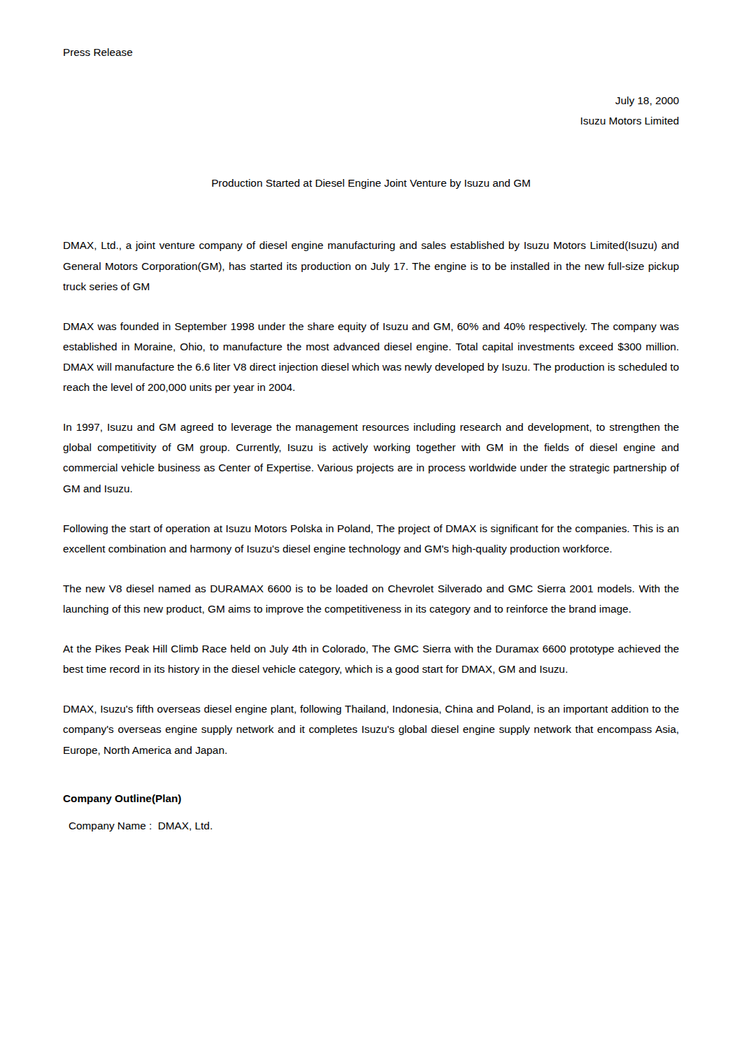Press Release
July 18, 2000
Isuzu Motors Limited
Production Started at Diesel Engine Joint Venture by Isuzu and GM
DMAX, Ltd., a joint venture company of diesel engine manufacturing and sales established by Isuzu Motors Limited(Isuzu) and General Motors Corporation(GM), has started its production on July 17. The engine is to be installed in the new full-size pickup truck series of GM
DMAX was founded in September 1998 under the share equity of Isuzu and GM, 60% and 40% respectively. The company was established in Moraine, Ohio, to manufacture the most advanced diesel engine. Total capital investments exceed $300 million. DMAX will manufacture the 6.6 liter V8 direct injection diesel which was newly developed by Isuzu. The production is scheduled to reach the level of 200,000 units per year in 2004.
In 1997, Isuzu and GM agreed to leverage the management resources including research and development, to strengthen the global competitivity of GM group. Currently, Isuzu is actively working together with GM in the fields of diesel engine and commercial vehicle business as Center of Expertise. Various projects are in process worldwide under the strategic partnership of GM and Isuzu.
Following the start of operation at Isuzu Motors Polska in Poland, The project of DMAX is significant for the companies. This is an excellent combination and harmony of Isuzu's diesel engine technology and GM's high-quality production workforce.
The new V8 diesel named as DURAMAX 6600 is to be loaded on Chevrolet Silverado and GMC Sierra 2001 models. With the launching of this new product, GM aims to improve the competitiveness in its category and to reinforce the brand image.
At the Pikes Peak Hill Climb Race held on July 4th in Colorado, The GMC Sierra with the Duramax 6600 prototype achieved the best time record in its history in the diesel vehicle category, which is a good start for DMAX, GM and Isuzu.
DMAX, Isuzu's fifth overseas diesel engine plant, following Thailand, Indonesia, China and Poland, is an important addition to the company's overseas engine supply network and it completes Isuzu's global diesel engine supply network that encompass Asia, Europe, North America and Japan.
Company Outline(Plan)
Company Name : DMAX, Ltd.